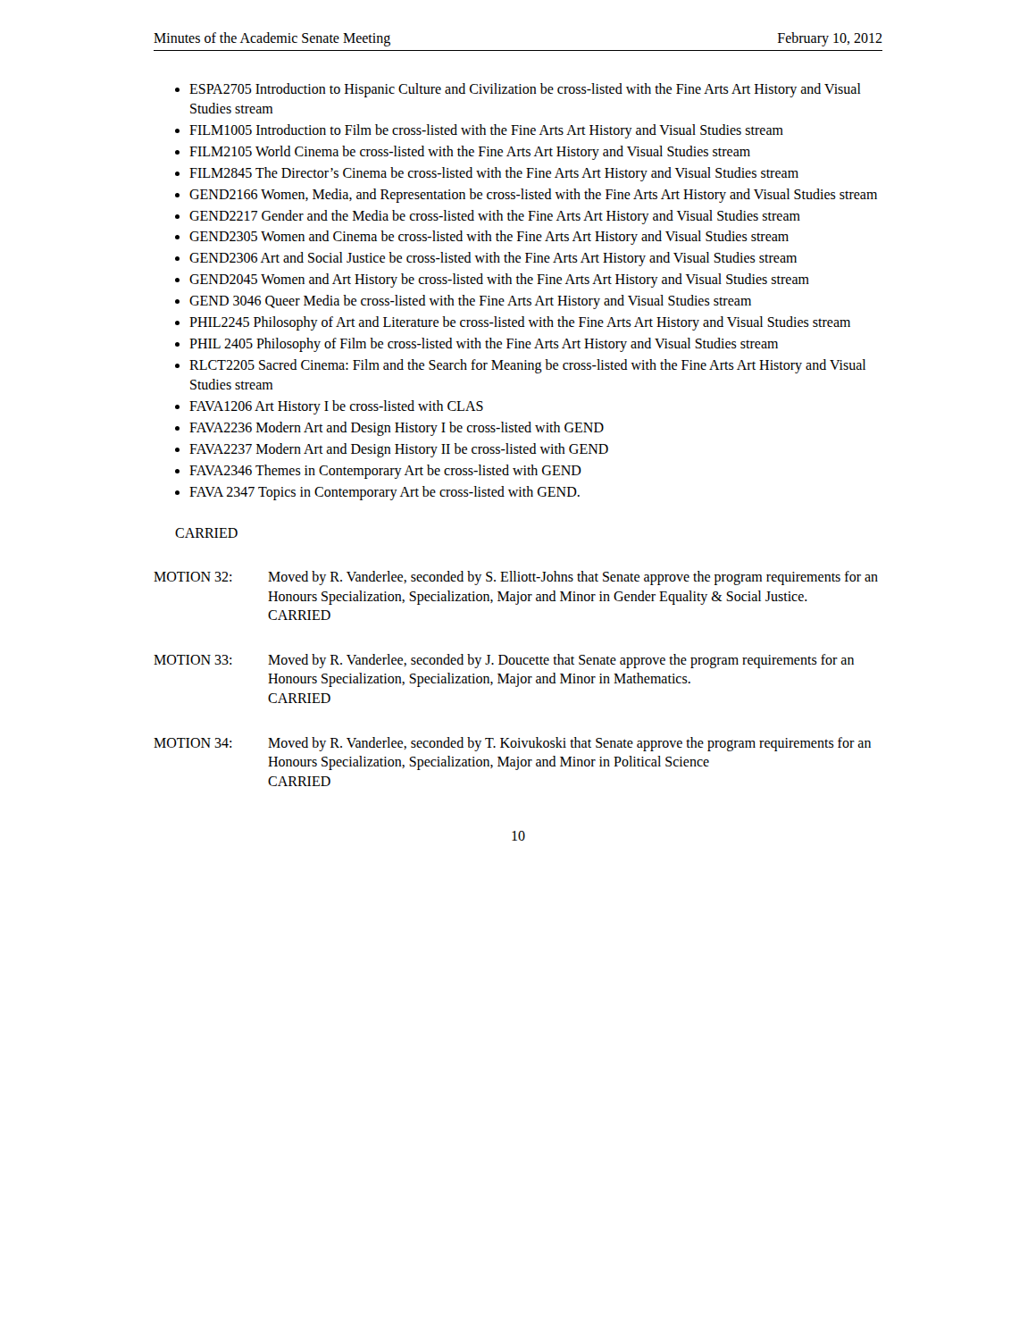Minutes of the Academic Senate Meeting
February 10, 2012
ESPA2705 Introduction to Hispanic Culture and Civilization be cross-listed with the Fine Arts Art History and Visual Studies stream
FILM1005 Introduction to Film be cross-listed with the Fine Arts Art History and Visual Studies stream
FILM2105 World Cinema be cross-listed with the Fine Arts Art History and Visual Studies stream
FILM2845 The Director’s Cinema be cross-listed with the Fine Arts Art History and Visual Studies stream
GEND2166 Women, Media, and Representation be cross-listed with the Fine Arts Art History and Visual Studies stream
GEND2217 Gender and the Media be cross-listed with the Fine Arts Art History and Visual Studies stream
GEND2305 Women and Cinema be cross-listed with the Fine Arts Art History and Visual Studies stream
GEND2306 Art and Social Justice be cross-listed with the Fine Arts Art History and Visual Studies stream
GEND2045 Women and Art History be cross-listed with the Fine Arts Art History and Visual Studies stream
GEND 3046 Queer Media be cross-listed with the Fine Arts Art History and Visual Studies stream
PHIL2245 Philosophy of Art and Literature be cross-listed with the Fine Arts Art History and Visual Studies stream
PHIL 2405 Philosophy of Film be cross-listed with the Fine Arts Art History and Visual Studies stream
RLCT2205 Sacred Cinema: Film and the Search for Meaning be cross-listed with the Fine Arts Art History and Visual Studies stream
FAVA1206 Art History I be cross-listed with CLAS
FAVA2236 Modern Art and Design History I be cross-listed with GEND
FAVA2237 Modern Art and Design History II be cross-listed with GEND
FAVA2346 Themes in Contemporary Art be cross-listed with GEND
FAVA 2347 Topics in Contemporary Art be cross-listed with GEND.
CARRIED
MOTION 32:
Moved by R. Vanderlee, seconded by S. Elliott-Johns that Senate approve the program requirements for an Honours Specialization, Specialization, Major and Minor in Gender Equality & Social Justice.
CARRIED
MOTION 33:
Moved by R. Vanderlee, seconded by J. Doucette that Senate approve the program requirements for an Honours Specialization, Specialization, Major and Minor in Mathematics.
CARRIED
MOTION 34:
Moved by R. Vanderlee, seconded by T. Koivukoski that Senate approve the program requirements for an Honours Specialization, Specialization, Major and Minor in Political Science
CARRIED
10